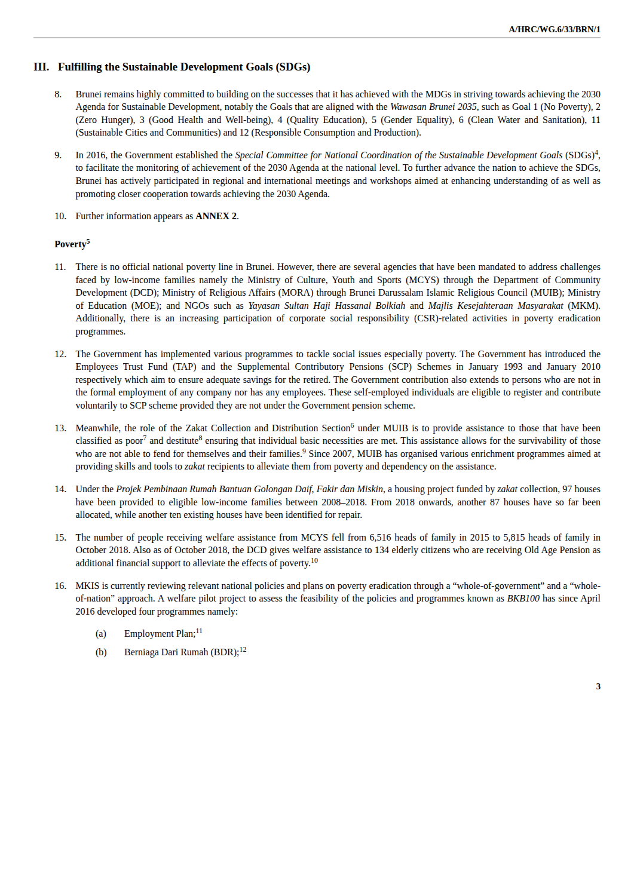A/HRC/WG.6/33/BRN/1
III. Fulfilling the Sustainable Development Goals (SDGs)
8. Brunei remains highly committed to building on the successes that it has achieved with the MDGs in striving towards achieving the 2030 Agenda for Sustainable Development, notably the Goals that are aligned with the Wawasan Brunei 2035, such as Goal 1 (No Poverty), 2 (Zero Hunger), 3 (Good Health and Well-being), 4 (Quality Education), 5 (Gender Equality), 6 (Clean Water and Sanitation), 11 (Sustainable Cities and Communities) and 12 (Responsible Consumption and Production).
9. In 2016, the Government established the Special Committee for National Coordination of the Sustainable Development Goals (SDGs)4, to facilitate the monitoring of achievement of the 2030 Agenda at the national level. To further advance the nation to achieve the SDGs, Brunei has actively participated in regional and international meetings and workshops aimed at enhancing understanding of as well as promoting closer cooperation towards achieving the 2030 Agenda.
10. Further information appears as ANNEX 2.
Poverty5
11. There is no official national poverty line in Brunei. However, there are several agencies that have been mandated to address challenges faced by low-income families namely the Ministry of Culture, Youth and Sports (MCYS) through the Department of Community Development (DCD); Ministry of Religious Affairs (MORA) through Brunei Darussalam Islamic Religious Council (MUIB); Ministry of Education (MOE); and NGOs such as Yayasan Sultan Haji Hassanal Bolkiah and Majlis Kesejahteraan Masyarakat (MKM). Additionally, there is an increasing participation of corporate social responsibility (CSR)-related activities in poverty eradication programmes.
12. The Government has implemented various programmes to tackle social issues especially poverty. The Government has introduced the Employees Trust Fund (TAP) and the Supplemental Contributory Pensions (SCP) Schemes in January 1993 and January 2010 respectively which aim to ensure adequate savings for the retired. The Government contribution also extends to persons who are not in the formal employment of any company nor has any employees. These self-employed individuals are eligible to register and contribute voluntarily to SCP scheme provided they are not under the Government pension scheme.
13. Meanwhile, the role of the Zakat Collection and Distribution Section6 under MUIB is to provide assistance to those that have been classified as poor7 and destitute8 ensuring that individual basic necessities are met. This assistance allows for the survivability of those who are not able to fend for themselves and their families.9 Since 2007, MUIB has organised various enrichment programmes aimed at providing skills and tools to zakat recipients to alleviate them from poverty and dependency on the assistance.
14. Under the Projek Pembinaan Rumah Bantuan Golongan Daif, Fakir dan Miskin, a housing project funded by zakat collection, 97 houses have been provided to eligible low-income families between 2008–2018. From 2018 onwards, another 87 houses have so far been allocated, while another ten existing houses have been identified for repair.
15. The number of people receiving welfare assistance from MCYS fell from 6,516 heads of family in 2015 to 5,815 heads of family in October 2018. Also as of October 2018, the DCD gives welfare assistance to 134 elderly citizens who are receiving Old Age Pension as additional financial support to alleviate the effects of poverty.10
16. MKIS is currently reviewing relevant national policies and plans on poverty eradication through a “whole-of-government” and a “whole-of-nation” approach. A welfare pilot project to assess the feasibility of the policies and programmes known as BKB100 has since April 2016 developed four programmes namely:
(a) Employment Plan;11
(b) Berniaga Dari Rumah (BDR);12
3